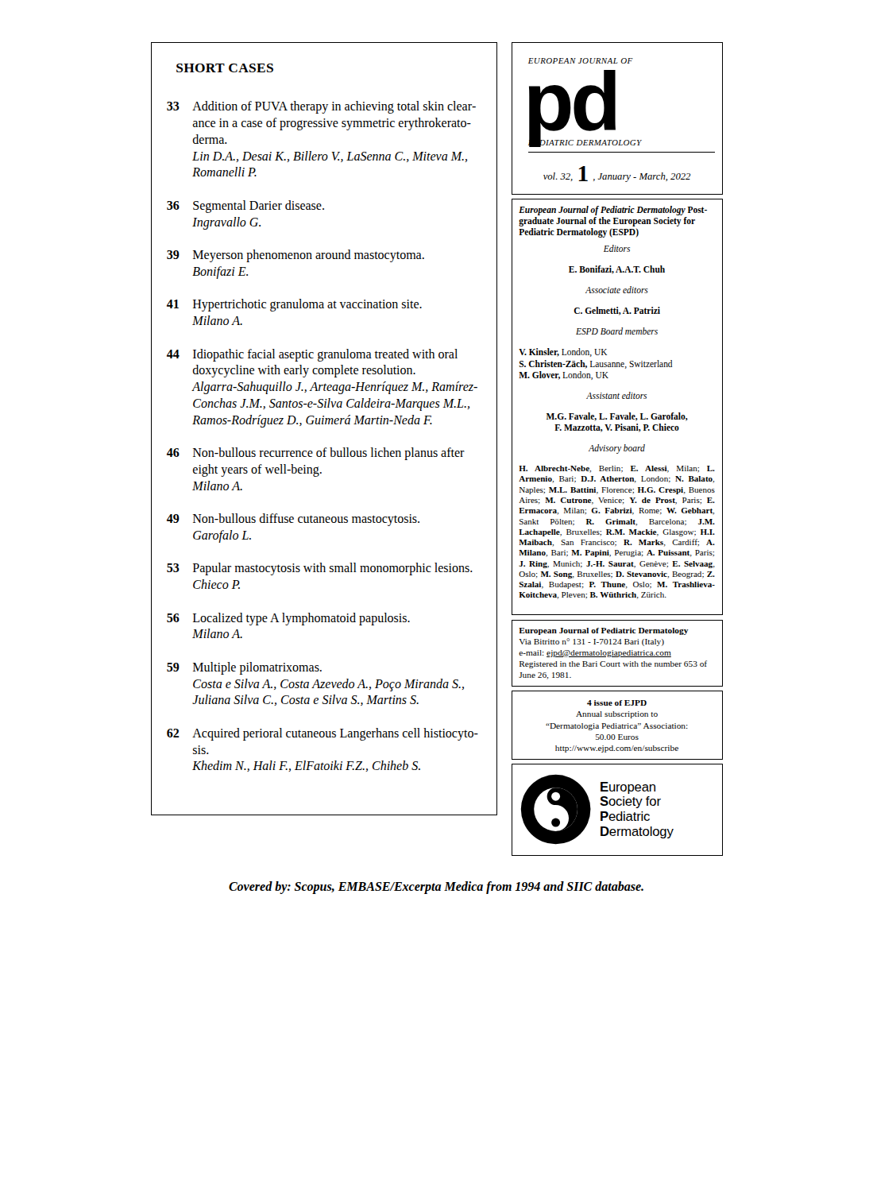SHORT CASES
33 Addition of PUVA therapy in achieving total skin clearance in a case of progressive symmetric erythrokeratoderma.
Lin D.A., Desai K., Billero V., LaSenna C., Miteva M., Romanelli P.
36 Segmental Darier disease.
Ingravallo G.
39 Meyerson phenomenon around mastocytoma.
Bonifazi E.
41 Hypertrichotic granuloma at vaccination site.
Milano A.
44 Idiopathic facial aseptic granuloma treated with oral doxycycline with early complete resolution.
Algarra-Sahuquillo J., Arteaga-Henríquez M., Ramírez-Conchas J.M., Santos-e-Silva Caldeira-Marques M.L., Ramos-Rodríguez D., Guimerá Martin-Neda F.
46 Non-bullous recurrence of bullous lichen planus after eight years of well-being.
Milano A.
49 Non-bullous diffuse cutaneous mastocytosis.
Garofalo L.
53 Papular mastocytosis with small monomorphic lesions.
Chieco P.
56 Localized type A lymphomatoid papulosis.
Milano A.
59 Multiple pilomatrixomas.
Costa e Silva A., Costa Azevedo A., Poço Miranda S., Juliana Silva C., Costa e Silva S., Martins S.
62 Acquired perioral cutaneous Langerhans cell histiocytosis.
Khedim N., Hali F., ElFatoiki F.Z., Chiheb S.
European Journal of
pd
Pediatric Dermatology
vol. 32, 1 , January - March, 2022
European Journal of Pediatric Dermatology Post-graduate Journal of the European Society for Pediatric Dermatology (ESPD)
Editors
E. Bonifazi, A.A.T. Chuh
Associate editors
C. Gelmetti, A. Patrizi
ESPD Board members
V. Kinsler, London, UK
S. Christen-Zäch, Lausanne, Switzerland
M. Glover, London, UK
Assistant editors
M.G. Favale, L. Favale, L. Garofalo,
F. Mazzotta, V. Pisani, P. Chieco
Advisory board
H. Albrecht-Nebe, Berlin; E. Alessi, Milan; L. Armenio, Bari; D.J. Atherton, London; N. Balato, Naples; M.L. Battini, Florence; H.G. Crespi, Buenos Aires; M. Cutrone, Venice; Y. de Prost, Paris; E. Ermacora, Milan; G. Fabrizi, Rome; W. Gebhart, Sankt Pölten; R. Grimalt, Barcelona; J.M. Lachapelle, Bruxelles; R.M. Mackie, Glasgow; H.I. Maibach, San Francisco; R. Marks, Cardiff; A. Milano, Bari; M. Papini, Perugia; A. Puissant, Paris; J. Ring, Munich; J.-H. Saurat, Genève; E. Selvaag, Oslo; M. Song, Bruxelles; D. Stevanovic, Beograd; Z. Szalai, Budapest; P. Thune, Oslo; M. Trashlieva-Koitcheva, Pleven; B. Wüthrich, Zürich.
European Journal of Pediatric Dermatology
Via Bitritto n° 131 - I-70124 Bari (Italy)
e-mail: ejpd@dermatologiapediatrica.com
Registered in the Bari Court with the number 653 of June 26, 1981.
4 issue of EJPD
Annual subscription to
“Dermatologia Pediatrica” Association:
50.00 Euros
http://www.ejpd.com/en/subscribe
European
Society for
Pediatric
Dermatology
Covered by: Scopus, EMBASE/Excerpta Medica from 1994 and SIIC database.